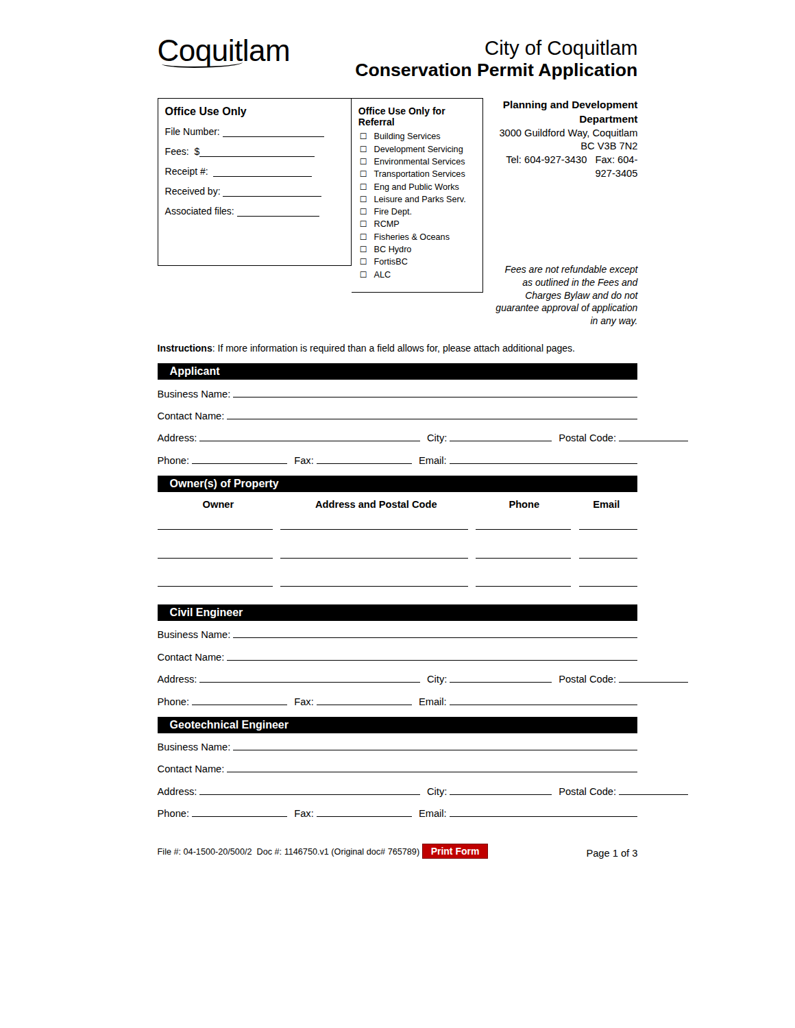Coquitlam
City of Coquitlam
Conservation Permit Application
Office Use Only
File Number:
Fees: $
Receipt #:
Received by:
Associated files:
Office Use Only for Referral
☐Building Services
☐Development Servicing
☐Environmental Services
☐Transportation Services
☐Eng and Public Works
☐Leisure and Parks Serv.
☐Fire Dept.
☐RCMP
☐Fisheries & Oceans
☐BC Hydro
☐FortisBC
☐ALC
Planning and Development Department
3000 Guildford Way, Coquitlam BC V3B 7N2
Tel: 604-927-3430 Fax: 604-927-3405
Fees are not refundable except as outlined in the Fees and Charges Bylaw and do not guarantee approval of application in any way.
Instructions: If more information is required than a field allows for, please attach additional pages.
Applicant
Business Name:
Contact Name:
Address: City: Postal Code:
Phone: Fax: Email:
Owner(s) of Property
Owner
Address and Postal Code
Phone
Email
Civil Engineer
Business Name:
Contact Name:
Address: City: Postal Code:
Phone: Fax: Email:
Geotechnical Engineer
Business Name:
Contact Name:
Address: City: Postal Code:
Phone: Fax: Email:
File #: 04-1500-20/500/2 Doc #: 1146750.v1 (Original doc# 765789)
Print Form
Page 1 of 3